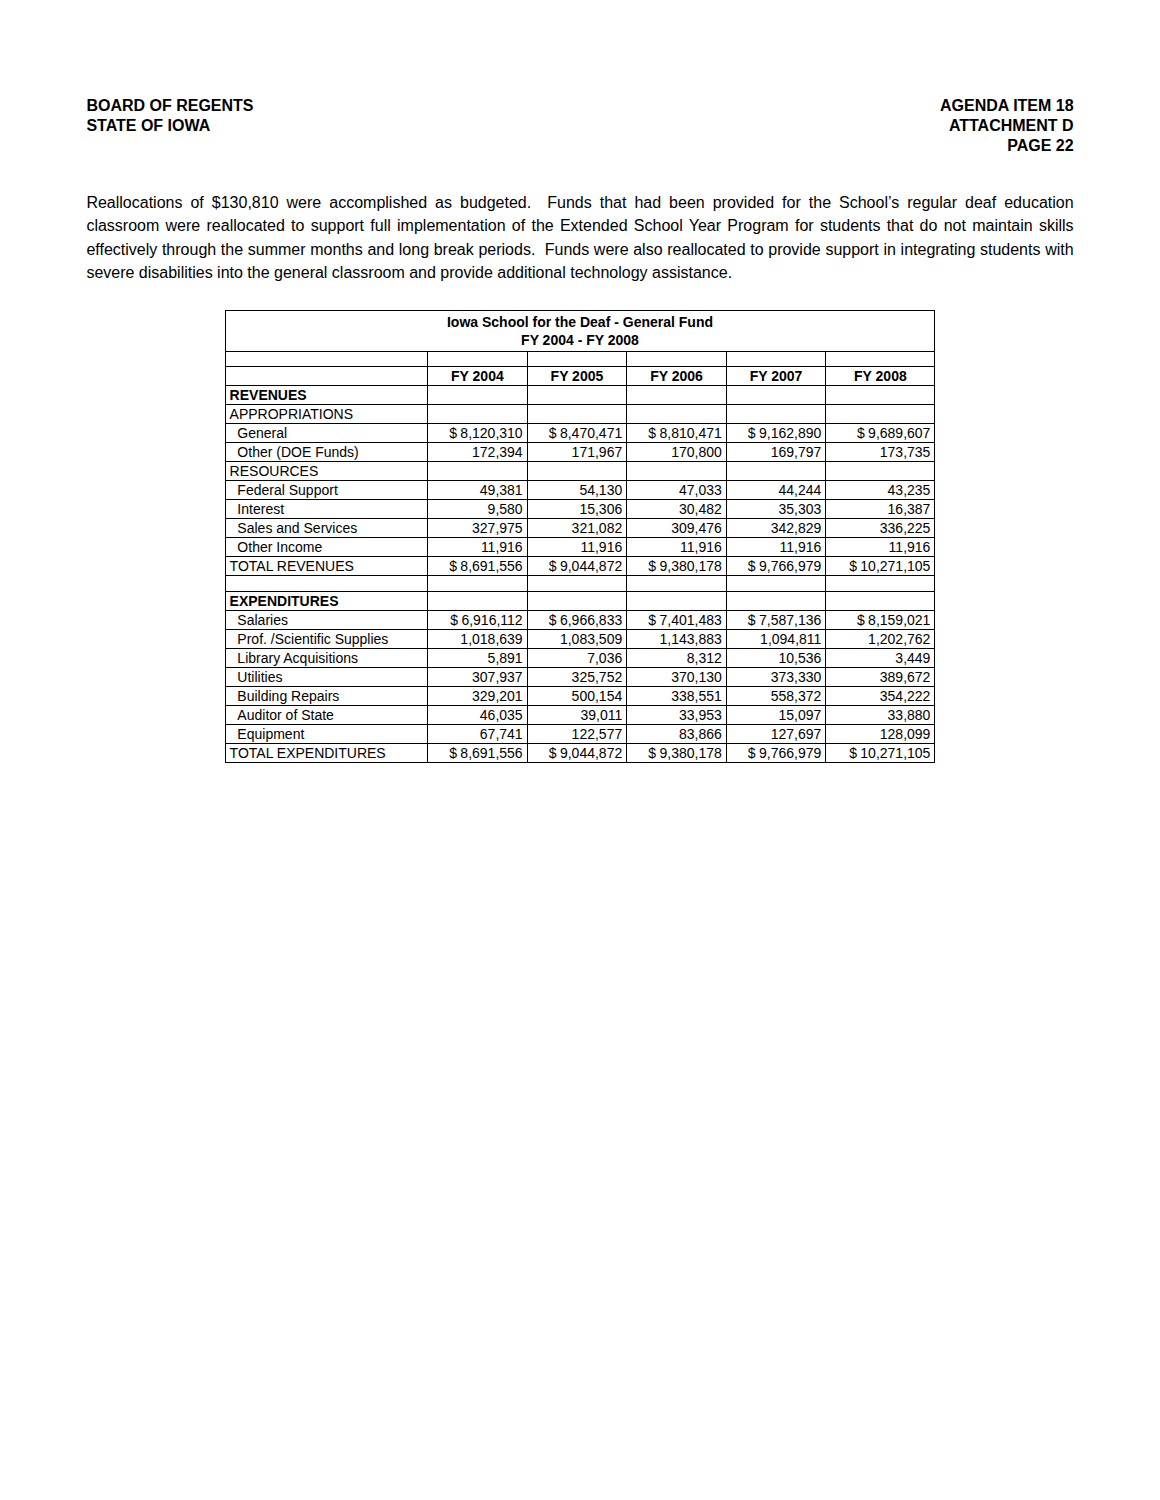BOARD OF REGENTS
STATE OF IOWA
AGENDA ITEM 18
ATTACHMENT D
PAGE 22
Reallocations of $130,810 were accomplished as budgeted. Funds that had been provided for the School’s regular deaf education classroom were reallocated to support full implementation of the Extended School Year Program for students that do not maintain skills effectively through the summer months and long break periods. Funds were also reallocated to provide support in integrating students with severe disabilities into the general classroom and provide additional technology assistance.
| Iowa School for the Deaf - General Fund |
| FY 2004 - FY 2008 |
| | FY 2004 | FY 2005 | FY 2006 | FY 2007 | FY 2008 |
| REVENUES | | | | | |
| APPROPRIATIONS | | | | | |
| General | $ 8,120,310 | $ 8,470,471 | $ 8,810,471 | $ 9,162,890 | $ 9,689,607 |
| Other (DOE Funds) | 172,394 | 171,967 | 170,800 | 169,797 | 173,735 |
| RESOURCES | | | | | |
| Federal Support | 49,381 | 54,130 | 47,033 | 44,244 | 43,235 |
| Interest | 9,580 | 15,306 | 30,482 | 35,303 | 16,387 |
| Sales and Services | 327,975 | 321,082 | 309,476 | 342,829 | 336,225 |
| Other Income | 11,916 | 11,916 | 11,916 | 11,916 | 11,916 |
| TOTAL REVENUES | $ 8,691,556 | $ 9,044,872 | $ 9,380,178 | $ 9,766,979 | $ 10,271,105 |
| EXPENDITURES | | | | | |
| Salaries | $ 6,916,112 | $ 6,966,833 | $ 7,401,483 | $ 7,587,136 | $ 8,159,021 |
| Prof. /Scientific Supplies | 1,018,639 | 1,083,509 | 1,143,883 | 1,094,811 | 1,202,762 |
| Library Acquisitions | 5,891 | 7,036 | 8,312 | 10,536 | 3,449 |
| Utilities | 307,937 | 325,752 | 370,130 | 373,330 | 389,672 |
| Building Repairs | 329,201 | 500,154 | 338,551 | 558,372 | 354,222 |
| Auditor of State | 46,035 | 39,011 | 33,953 | 15,097 | 33,880 |
| Equipment | 67,741 | 122,577 | 83,866 | 127,697 | 128,099 |
| TOTAL EXPENDITURES | $ 8,691,556 | $ 9,044,872 | $ 9,380,178 | $ 9,766,979 | $ 10,271,105 |